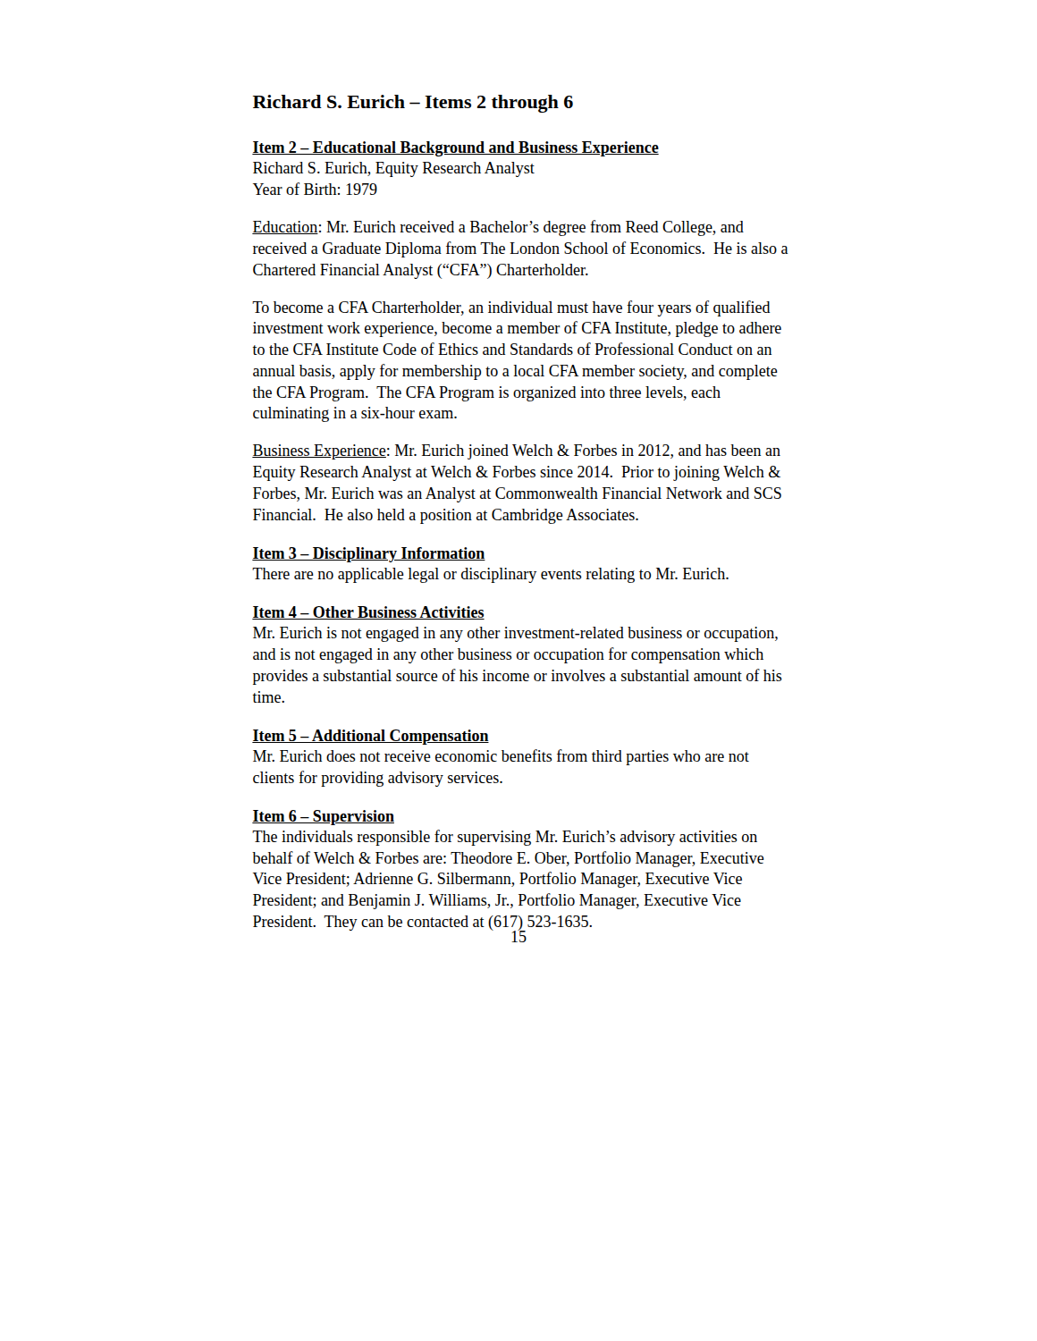Richard S. Eurich – Items 2 through 6
Item 2 – Educational Background and Business Experience
Richard S. Eurich, Equity Research Analyst
Year of Birth: 1979
Education: Mr. Eurich received a Bachelor’s degree from Reed College, and received a Graduate Diploma from The London School of Economics. He is also a Chartered Financial Analyst (“CFA”) Charterholder.
To become a CFA Charterholder, an individual must have four years of qualified investment work experience, become a member of CFA Institute, pledge to adhere to the CFA Institute Code of Ethics and Standards of Professional Conduct on an annual basis, apply for membership to a local CFA member society, and complete the CFA Program. The CFA Program is organized into three levels, each culminating in a six-hour exam.
Business Experience: Mr. Eurich joined Welch & Forbes in 2012, and has been an Equity Research Analyst at Welch & Forbes since 2014. Prior to joining Welch & Forbes, Mr. Eurich was an Analyst at Commonwealth Financial Network and SCS Financial. He also held a position at Cambridge Associates.
Item 3 – Disciplinary Information
There are no applicable legal or disciplinary events relating to Mr. Eurich.
Item 4 – Other Business Activities
Mr. Eurich is not engaged in any other investment-related business or occupation, and is not engaged in any other business or occupation for compensation which provides a substantial source of his income or involves a substantial amount of his time.
Item 5 – Additional Compensation
Mr. Eurich does not receive economic benefits from third parties who are not clients for providing advisory services.
Item 6 – Supervision
The individuals responsible for supervising Mr. Eurich’s advisory activities on behalf of Welch & Forbes are: Theodore E. Ober, Portfolio Manager, Executive Vice President; Adrienne G. Silbermann, Portfolio Manager, Executive Vice President; and Benjamin J. Williams, Jr., Portfolio Manager, Executive Vice President. They can be contacted at (617) 523-1635.
15